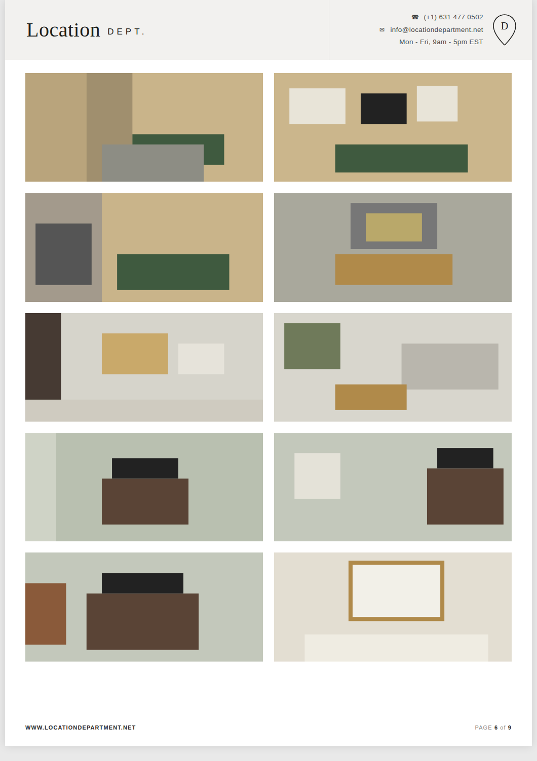LocationDEPT.
☎(+1) 631 477 0502
✉info@locationdepartment.net
Mon - Fri, 9am - 5pm EST
D
WWW.LOCATIONDEPARTMENT.NET
PAGE 6 of 9